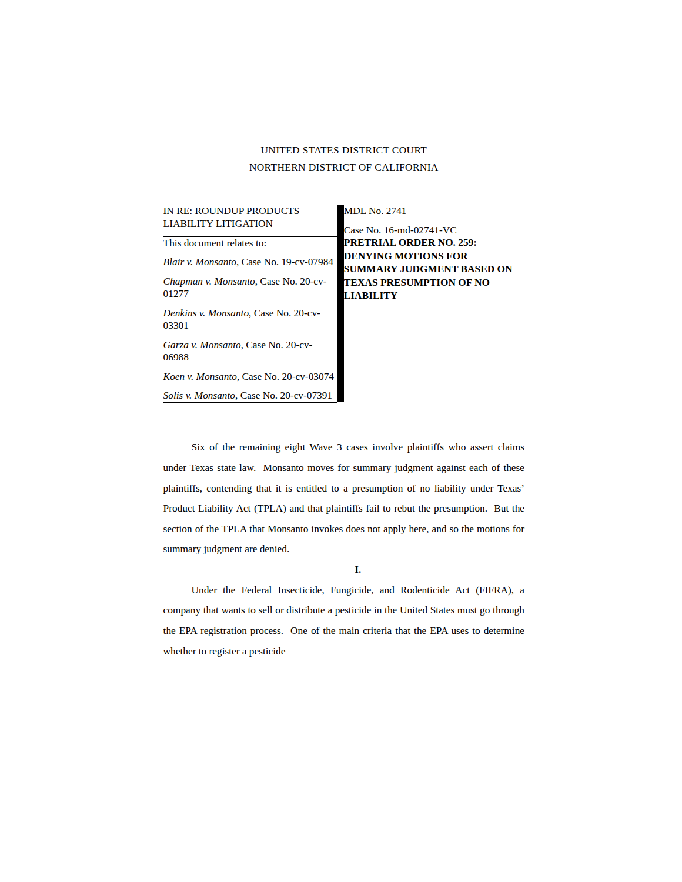UNITED STATES DISTRICT COURT
NORTHERN DISTRICT OF CALIFORNIA
| IN RE: ROUNDUP PRODUCTS LIABILITY LITIGATION | | MDL No. 2741 Case No. 16-md-02741-VC |
| This document relates to: Blair v. Monsanto , Case No. 19-cv-07984 Chapman v. Monsanto , Case No. 20-cv-01277 Denkins v. Monsanto , Case No. 20-cv-03301 Garza v. Monsanto , Case No. 20-cv-06988 Koen v. Monsanto , Case No. 20-cv-03074 Solis v. Monsanto , Case No. 20-cv-07391 | Pretrial Order No. 259: Denying Motions for Summary Judgment Based on Texas Presumption of No Liability |
Six of the remaining eight Wave 3 cases involve plaintiffs who assert claims under Texas state law. Monsanto moves for summary judgment against each of these plaintiffs, contending that it is entitled to a presumption of no liability under Texas’ Product Liability Act (TPLA) and that plaintiffs fail to rebut the presumption. But the section of the TPLA that Monsanto invokes does not apply here, and so the motions for summary judgment are denied.
I.
Under the Federal Insecticide, Fungicide, and Rodenticide Act (FIFRA), a company that wants to sell or distribute a pesticide in the United States must go through the EPA registration process. One of the main criteria that the EPA uses to determine whether to register a pesticide